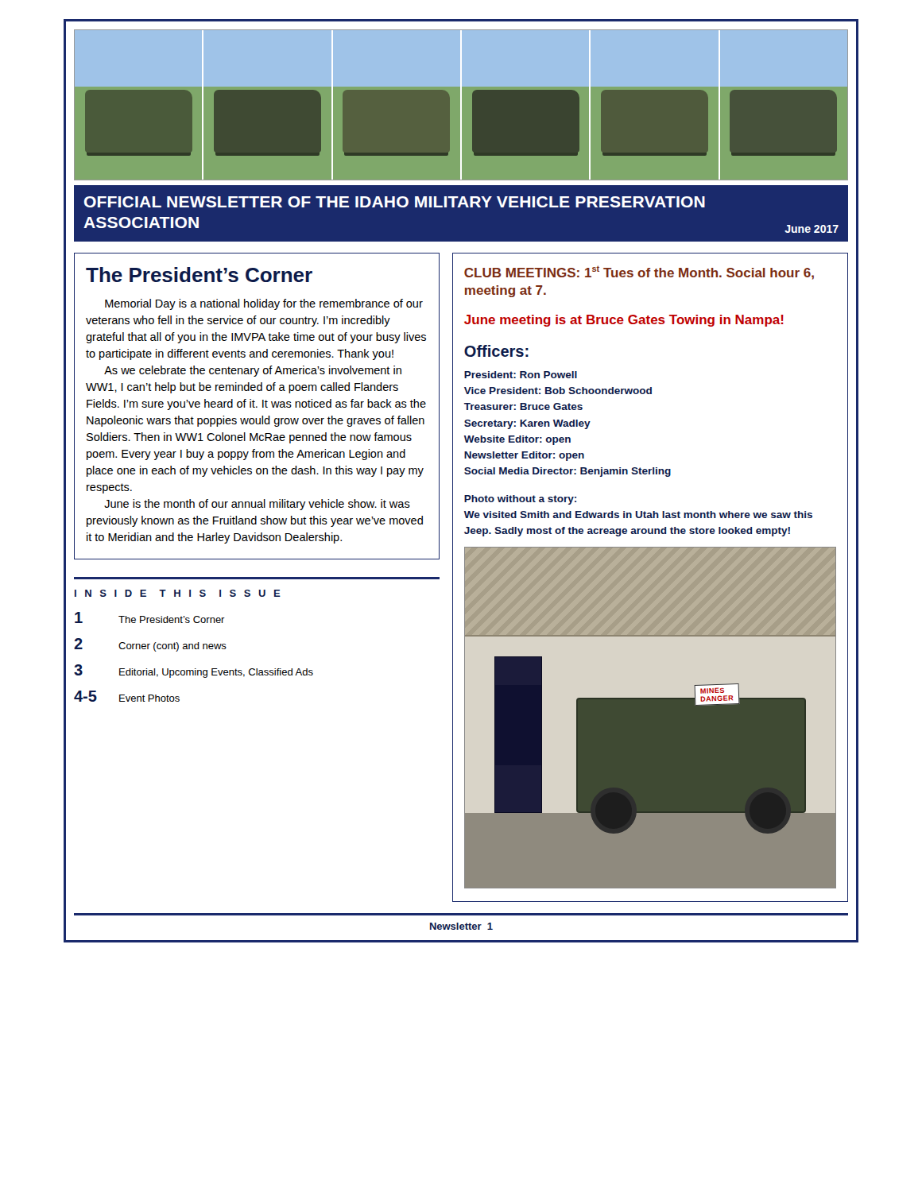OFFICIAL NEWSLETTER OF THE IDAHO MILITARY VEHICLE PRESERVATION ASSOCIATION
June 2017
The President’s Corner
Memorial Day is a national holiday for the remembrance of our veterans who fell in the service of our country. I’m incredibly grateful that all of you in the IMVPA take time out of your busy lives to participate in different events and ceremonies. Thank you!
As we celebrate the centenary of America’s involvement in WW1, I can’t help but be reminded of a poem called Flanders Fields. I’m sure you’ve heard of it. It was noticed as far back as the Napoleonic wars that poppies would grow over the graves of fallen Soldiers. Then in WW1 Colonel McRae penned the now famous poem. Every year I buy a poppy from the American Legion and place one in each of my vehicles on the dash. In this way I pay my respects.
June is the month of our annual military vehicle show. it was previously known as the Fruitland show but this year we’ve moved it to Meridian and the Harley Davidson Dealership.
I N S I D E T H I S I S S U E
1 The President’s Corner
2 Corner (cont) and news
3 Editorial, Upcoming Events, Classified Ads
4-5 Event Photos
CLUB MEETINGS: 1st Tues of the Month. Social hour 6, meeting at 7.
June meeting is at Bruce Gates Towing in Nampa!
Officers:
President: Ron Powell
Vice President: Bob Schoonderwood
Treasurer: Bruce Gates
Secretary: Karen Wadley
Website Editor: open
Newsletter Editor: open
Social Media Director: Benjamin Sterling
Photo without a story:
We visited Smith and Edwards in Utah last month where we saw this Jeep. Sadly most of the acreage around the store looked empty!
MINES
DANGER
Newsletter 1